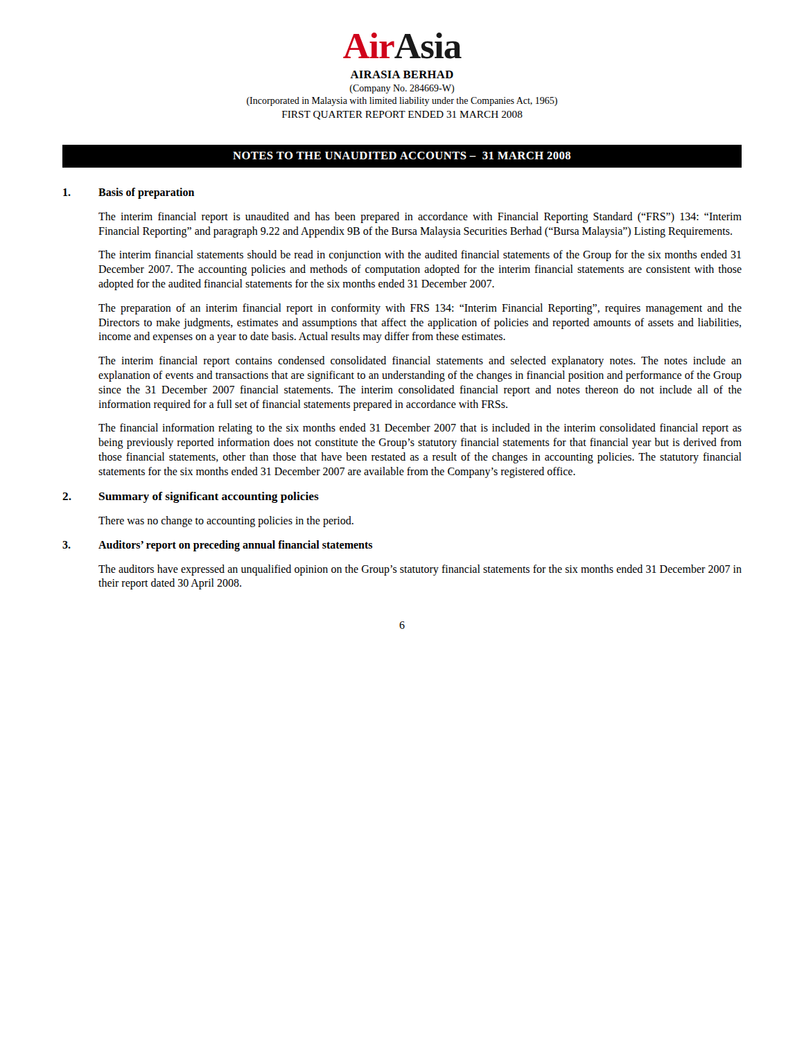Air Asia
AIRASIA BERHAD
(Company No. 284669-W)
(Incorporated in Malaysia with limited liability under the Companies Act, 1965)
FIRST QUARTER REPORT ENDED 31 MARCH 2008
NOTES TO THE UNAUDITED ACCOUNTS – 31 MARCH 2008
1.
Basis of preparation
The interim financial report is unaudited and has been prepared in accordance with Financial Reporting Standard (“FRS”) 134: “Interim Financial Reporting” and paragraph 9.22 and Appendix 9B of the Bursa Malaysia Securities Berhad (“Bursa Malaysia”) Listing Requirements.
The interim financial statements should be read in conjunction with the audited financial statements of the Group for the six months ended 31 December 2007. The accounting policies and methods of computation adopted for the interim financial statements are consistent with those adopted for the audited financial statements for the six months ended 31 December 2007.
The preparation of an interim financial report in conformity with FRS 134: “Interim Financial Reporting”, requires management and the Directors to make judgments, estimates and assumptions that affect the application of policies and reported amounts of assets and liabilities, income and expenses on a year to date basis. Actual results may differ from these estimates.
The interim financial report contains condensed consolidated financial statements and selected explanatory notes. The notes include an explanation of events and transactions that are significant to an understanding of the changes in financial position and performance of the Group since the 31 December 2007 financial statements. The interim consolidated financial report and notes thereon do not include all of the information required for a full set of financial statements prepared in accordance with FRSs.
The financial information relating to the six months ended 31 December 2007 that is included in the interim consolidated financial report as being previously reported information does not constitute the Group’s statutory financial statements for that financial year but is derived from those financial statements, other than those that have been restated as a result of the changes in accounting policies. The statutory financial statements for the six months ended 31 December 2007 are available from the Company’s registered office.
2.
Summary of significant accounting policies
There was no change to accounting policies in the period.
3.
Auditors’ report on preceding annual financial statements
The auditors have expressed an unqualified opinion on the Group’s statutory financial statements for the six months ended 31 December 2007 in their report dated 30 April 2008.
6